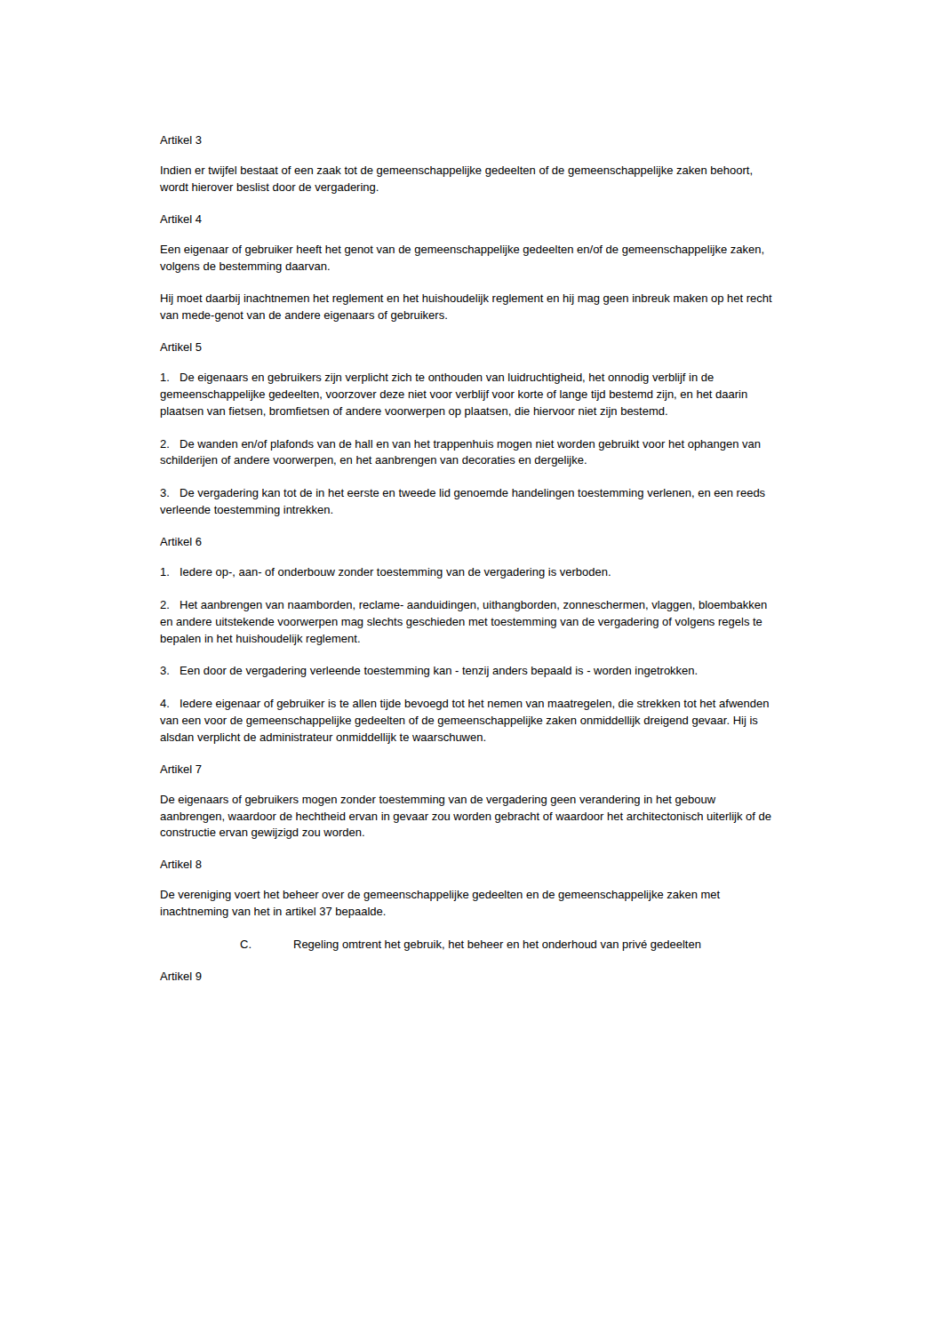Artikel 3
Indien er twijfel bestaat of een zaak tot de gemeenschappelijke gedeelten of de gemeenschappelijke zaken behoort, wordt hierover beslist door de vergadering.
Artikel 4
Een eigenaar of gebruiker heeft het genot van de gemeenschappelijke gedeelten en/of de gemeenschappelijke zaken, volgens de bestemming daarvan.
Hij moet daarbij inachtnemen het reglement en het huishoudelijk reglement en hij mag geen inbreuk maken op het recht van mede-genot van de andere eigenaars of gebruikers.
Artikel 5
1. De eigenaars en gebruikers zijn verplicht zich te onthouden van luidruchtigheid, het onnodig verblijf in de gemeenschappelijke gedeelten, voorzover deze niet voor verblijf voor korte of lange tijd bestemd zijn, en het daarin plaatsen van fietsen, bromfietsen of andere voorwerpen op plaatsen, die hiervoor niet zijn bestemd.
2. De wanden en/of plafonds van de hall en van het trappenhuis mogen niet worden gebruikt voor het ophangen van schilderijen of andere voorwerpen, en het aanbrengen van decoraties en dergelijke.
3. De vergadering kan tot de in het eerste en tweede lid genoemde handelingen toestemming verlenen, en een reeds verleende toestemming intrekken.
Artikel 6
1. Iedere op-, aan- of onderbouw zonder toestemming van de vergadering is verboden.
2. Het aanbrengen van naamborden, reclame- aanduidingen, uithangborden, zonneschermen, vlaggen, bloembakken en andere uitstekende voorwerpen mag slechts geschieden met toestemming van de vergadering of volgens regels te bepalen in het huishoudelijk reglement.
3. Een door de vergadering verleende toestemming kan - tenzij anders bepaald is - worden ingetrokken.
4. Iedere eigenaar of gebruiker is te allen tijde bevoegd tot het nemen van maatregelen, die strekken tot het afwenden van een voor de gemeenschappelijke gedeelten of de gemeenschappelijke zaken onmiddellijk dreigend gevaar. Hij is alsdan verplicht de administrateur onmiddellijk te waarschuwen.
Artikel 7
De eigenaars of gebruikers mogen zonder toestemming van de vergadering geen verandering in het gebouw aanbrengen, waardoor de hechtheid ervan in gevaar zou worden gebracht of waardoor het architectonisch uiterlijk of de constructie ervan gewijzigd zou worden.
Artikel 8
De vereniging voert het beheer over de gemeenschappelijke gedeelten en de gemeenschappelijke zaken met inachtneming van het in artikel 37 bepaalde.
C. Regeling omtrent het gebruik, het beheer en het onderhoud van privé gedeelten
Artikel 9